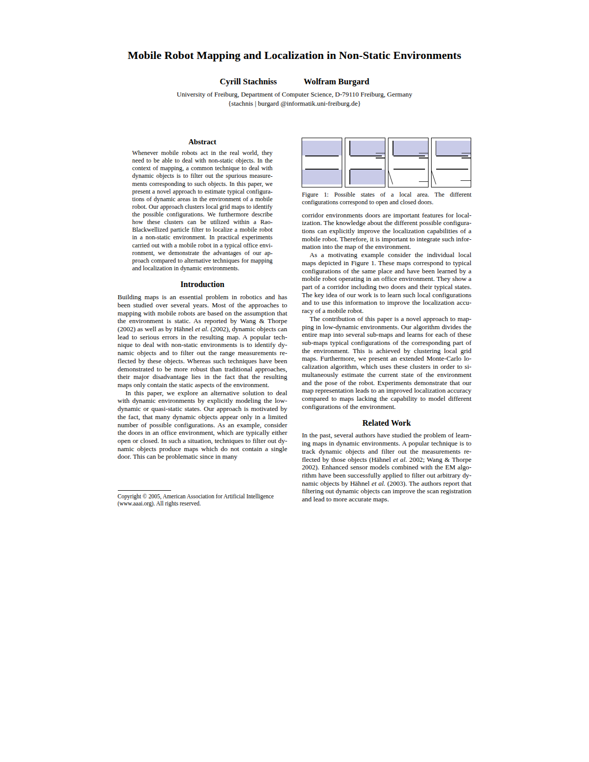Mobile Robot Mapping and Localization in Non-Static Environments
Cyrill Stachniss Wolfram Burgard
University of Freiburg, Department of Computer Science, D-79110 Freiburg, Germany
{stachnis | burgard @informatik.uni-freiburg.de}
Abstract
Whenever mobile robots act in the real world, they need to be able to deal with non-static objects. In the context of mapping, a common technique to deal with dynamic objects is to filter out the spurious measurements corresponding to such objects. In this paper, we present a novel approach to estimate typical configurations of dynamic areas in the environment of a mobile robot. Our approach clusters local grid maps to identify the possible configurations. We furthermore describe how these clusters can be utilized within a Rao-Blackwellized particle filter to localize a mobile robot in a non-static environment. In practical experiments carried out with a mobile robot in a typical office environment, we demonstrate the advantages of our approach compared to alternative techniques for mapping and localization in dynamic environments.
Introduction
Building maps is an essential problem in robotics and has been studied over several years. Most of the approaches to mapping with mobile robots are based on the assumption that the environment is static. As reported by Wang & Thorpe (2002) as well as by Hähnel et al. (2002), dynamic objects can lead to serious errors in the resulting map. A popular technique to deal with non-static environments is to identify dynamic objects and to filter out the range measurements reflected by these objects. Whereas such techniques have been demonstrated to be more robust than traditional approaches, their major disadvantage lies in the fact that the resulting maps only contain the static aspects of the environment.
In this paper, we explore an alternative solution to deal with dynamic environments by explicitly modeling the low-dynamic or quasi-static states. Our approach is motivated by the fact, that many dynamic objects appear only in a limited number of possible configurations. As an example, consider the doors in an office environment, which are typically either open or closed. In such a situation, techniques to filter out dynamic objects produce maps which do not contain a single door. This can be problematic since in many
Figure 1: Possible states of a local area. The different configurations correspond to open and closed doors.
corridor environments doors are important features for localization. The knowledge about the different possible configurations can explicitly improve the localization capabilities of a mobile robot. Therefore, it is important to integrate such information into the map of the environment.
As a motivating example consider the individual local maps depicted in Figure 1. These maps correspond to typical configurations of the same place and have been learned by a mobile robot operating in an office environment. They show a part of a corridor including two doors and their typical states. The key idea of our work is to learn such local configurations and to use this information to improve the localization accuracy of a mobile robot.
The contribution of this paper is a novel approach to mapping in low-dynamic environments. Our algorithm divides the entire map into several sub-maps and learns for each of these sub-maps typical configurations of the corresponding part of the environment. This is achieved by clustering local grid maps. Furthermore, we present an extended Monte-Carlo localization algorithm, which uses these clusters in order to simultaneously estimate the current state of the environment and the pose of the robot. Experiments demonstrate that our map representation leads to an improved localization accuracy compared to maps lacking the capability to model different configurations of the environment.
Related Work
In the past, several authors have studied the problem of learning maps in dynamic environments. A popular technique is to track dynamic objects and filter out the measurements reflected by those objects (Hähnel et al. 2002; Wang & Thorpe 2002). Enhanced sensor models combined with the EM algorithm have been successfully applied to filter out arbitrary dynamic objects by Hähnel et al. (2003). The authors report that filtering out dynamic objects can improve the scan registration and lead to more accurate maps.
Copyright © 2005, American Association for Artificial Intelligence (www.aaai.org). All rights reserved.